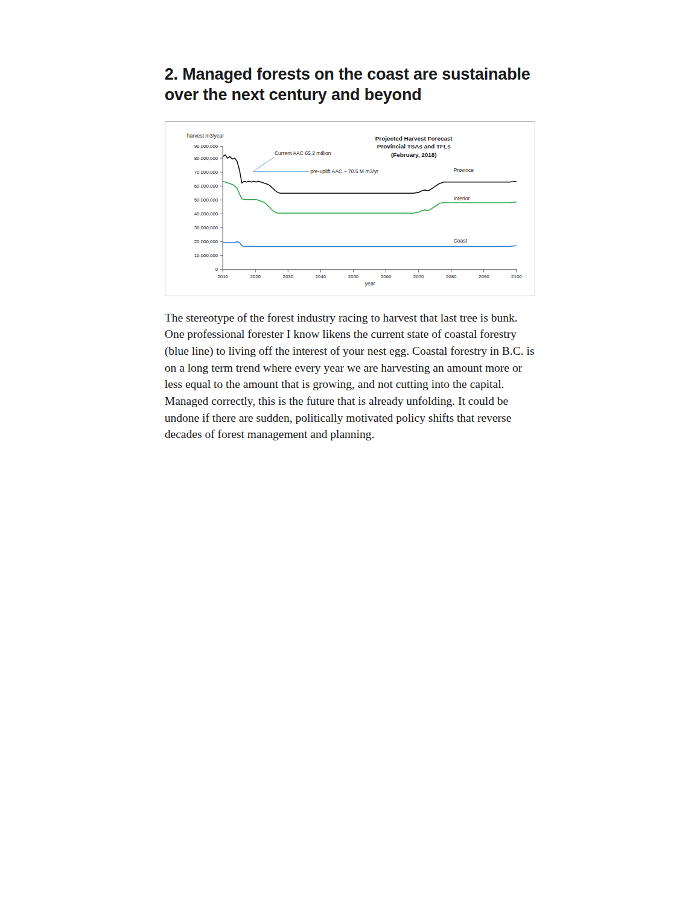2. Managed forests on the coast are sustainable over the next century and beyond
Projected Harvest Forecast Provincial TSAs and TFLs (February, 2018) harvest m3/year 0 10,000,000 20,000,000 30,000,000 40,000,000 50,000,000 60,000,000 70,000,000 80,000,000 90,000,000 2010 2020 2030 2040 2050 2060 2070 2080 2090 2100 year Current AAC 65.2 million pre-uplift AAC ~ 70.5 M m3/yr Province Interior Coast
The stereotype of the forest industry racing to harvest that last tree is bunk. One professional forester I know likens the current state of coastal forestry (blue line) to living off the interest of your nest egg. Coastal forestry in B.C. is on a long term trend where every year we are harvesting an amount more or less equal to the amount that is growing, and not cutting into the capital. Managed correctly, this is the future that is already unfolding. It could be undone if there are sudden, politically motivated policy shifts that reverse decades of forest management and planning.